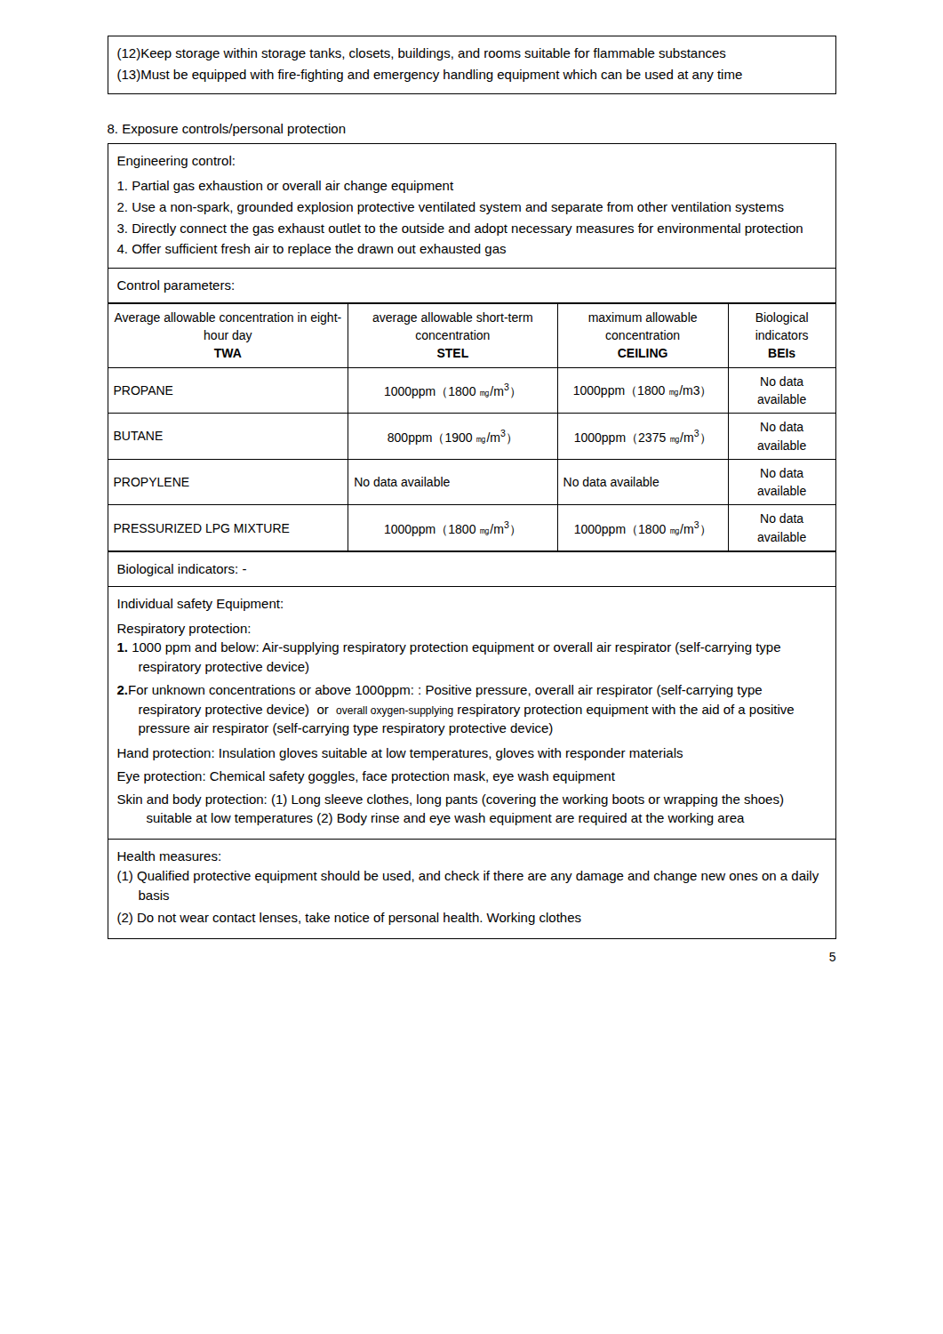(12)Keep storage within storage tanks, closets, buildings, and rooms suitable for flammable substances
(13)Must be equipped with fire-fighting and emergency handling equipment which can be used at any time
8. Exposure controls/personal protection
Engineering control:
1. Partial gas exhaustion or overall air change equipment
2. Use a non-spark, grounded explosion protective ventilated system and separate from other ventilation systems
3. Directly connect the gas exhaust outlet to the outside and adopt necessary measures for environmental protection
4. Offer sufficient fresh air to replace the drawn out exhausted gas
Control parameters:
| Average allowable concentration in eight-hour day TWA | average allowable short-term concentration STEL | maximum allowable concentration CEILING | Biological indicators BEIs |
| --- | --- | --- | --- |
| PROPANE | 1000ppm（1800 ㎎ /m 3 ） | 1000ppm（1800 ㎎ /m3） | No data available |
| BUTANE | 800ppm（1900 ㎎ /m 3 ） | 1000ppm（2375 ㎎ /m 3 ） | No data available |
| PROPYLENE | No data available | No data available | No data available |
| PRESSURIZED LPG MIXTURE | 1000ppm（1800 ㎎ /m 3 ） | 1000ppm（1800 ㎎ /m 3 ） | No data available |
Biological indicators: -
Individual safety Equipment:
Respiratory protection:
1. 1000 ppm and below: Air-supplying respiratory protection equipment or overall air respirator (self-carrying type respiratory protective device)
2. For unknown concentrations or above 1000ppm: : Positive pressure, overall air respirator (self-carrying type respiratory protective device) or overall oxygen-supplying respiratory protection equipment with the aid of a positive pressure air respirator (self-carrying type respiratory protective device)
Hand protection: Insulation gloves suitable at low temperatures, gloves with responder materials
Eye protection: Chemical safety goggles, face protection mask, eye wash equipment
Skin and body protection: (1) Long sleeve clothes, long pants (covering the working boots or wrapping the shoes) suitable at low temperatures (2) Body rinse and eye wash equipment are required at the working area
Health measures:
(1) Qualified protective equipment should be used, and check if there are any damage and change new ones on a daily basis
(2) Do not wear contact lenses, take notice of personal health. Working clothes
5